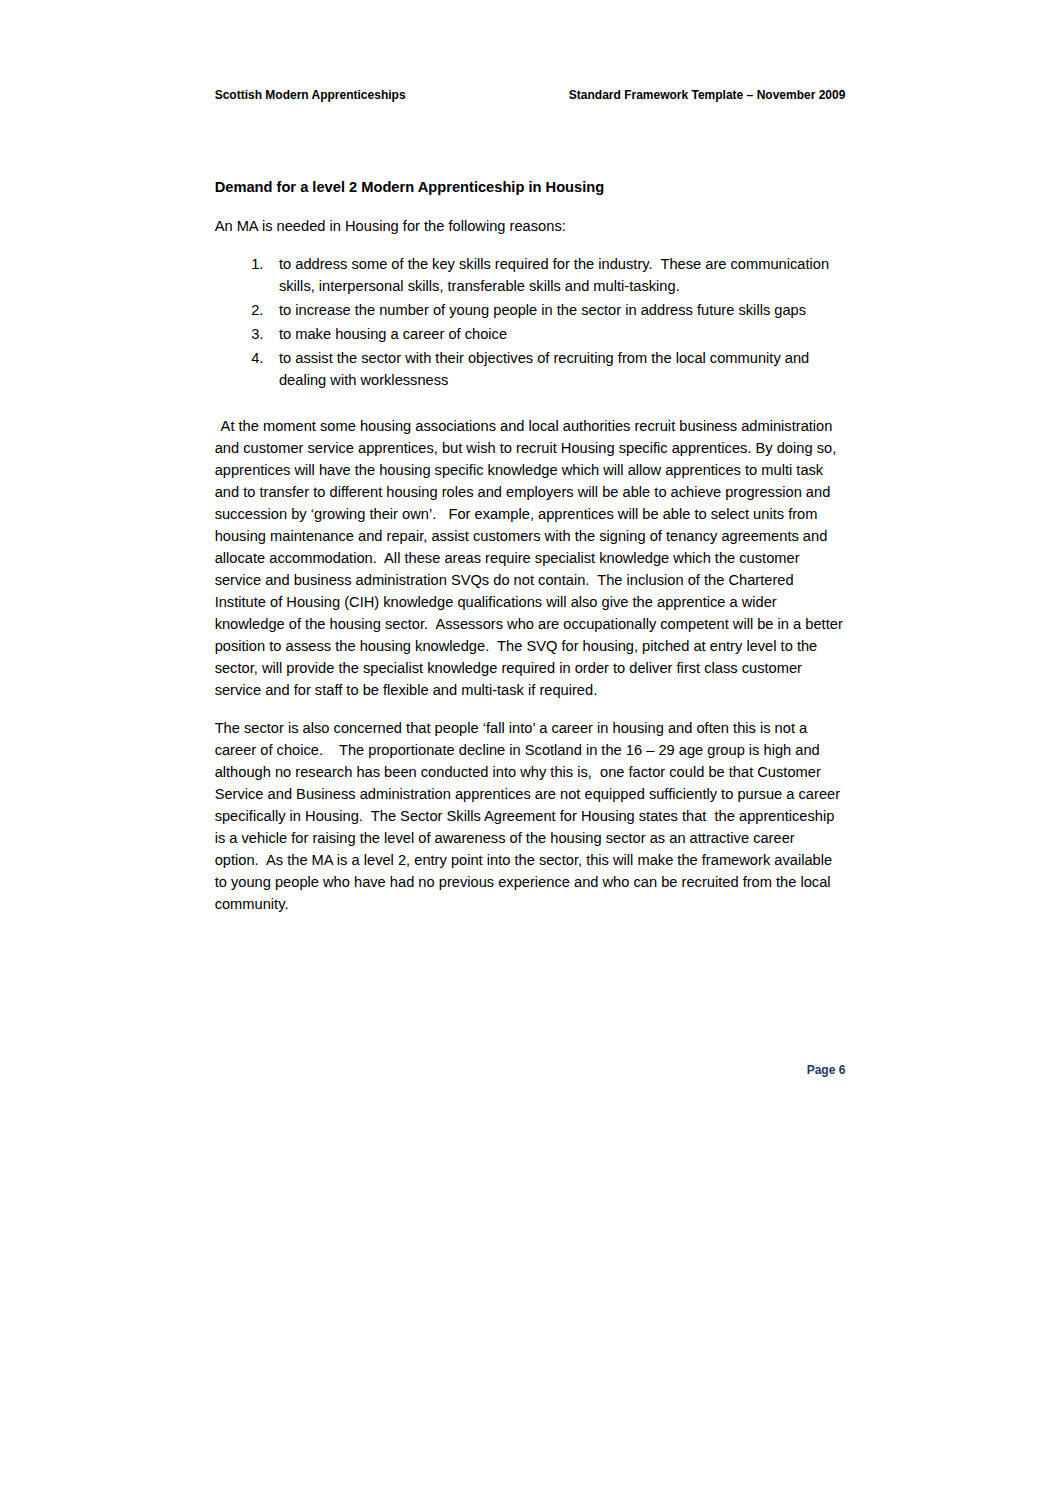Scottish Modern Apprenticeships
Standard Framework Template – November 2009
Demand for a level 2 Modern Apprenticeship in Housing
An MA is needed in Housing for the following reasons:
to address some of the key skills required for the industry. These are communication skills, interpersonal skills, transferable skills and multi-tasking.
to increase the number of young people in the sector in address future skills gaps
to make housing a career of choice
to assist the sector with their objectives of recruiting from the local community and dealing with worklessness
At the moment some housing associations and local authorities recruit business administration and customer service apprentices, but wish to recruit Housing specific apprentices. By doing so, apprentices will have the housing specific knowledge which will allow apprentices to multi task and to transfer to different housing roles and employers will be able to achieve progression and succession by ‘growing their own’. For example, apprentices will be able to select units from housing maintenance and repair, assist customers with the signing of tenancy agreements and allocate accommodation. All these areas require specialist knowledge which the customer service and business administration SVQs do not contain. The inclusion of the Chartered Institute of Housing (CIH) knowledge qualifications will also give the apprentice a wider knowledge of the housing sector. Assessors who are occupationally competent will be in a better position to assess the housing knowledge. The SVQ for housing, pitched at entry level to the sector, will provide the specialist knowledge required in order to deliver first class customer service and for staff to be flexible and multi-task if required.
The sector is also concerned that people ‘fall into’ a career in housing and often this is not a career of choice. The proportionate decline in Scotland in the 16 – 29 age group is high and although no research has been conducted into why this is, one factor could be that Customer Service and Business administration apprentices are not equipped sufficiently to pursue a career specifically in Housing. The Sector Skills Agreement for Housing states that the apprenticeship is a vehicle for raising the level of awareness of the housing sector as an attractive career option. As the MA is a level 2, entry point into the sector, this will make the framework available to young people who have had no previous experience and who can be recruited from the local community.
Page 6